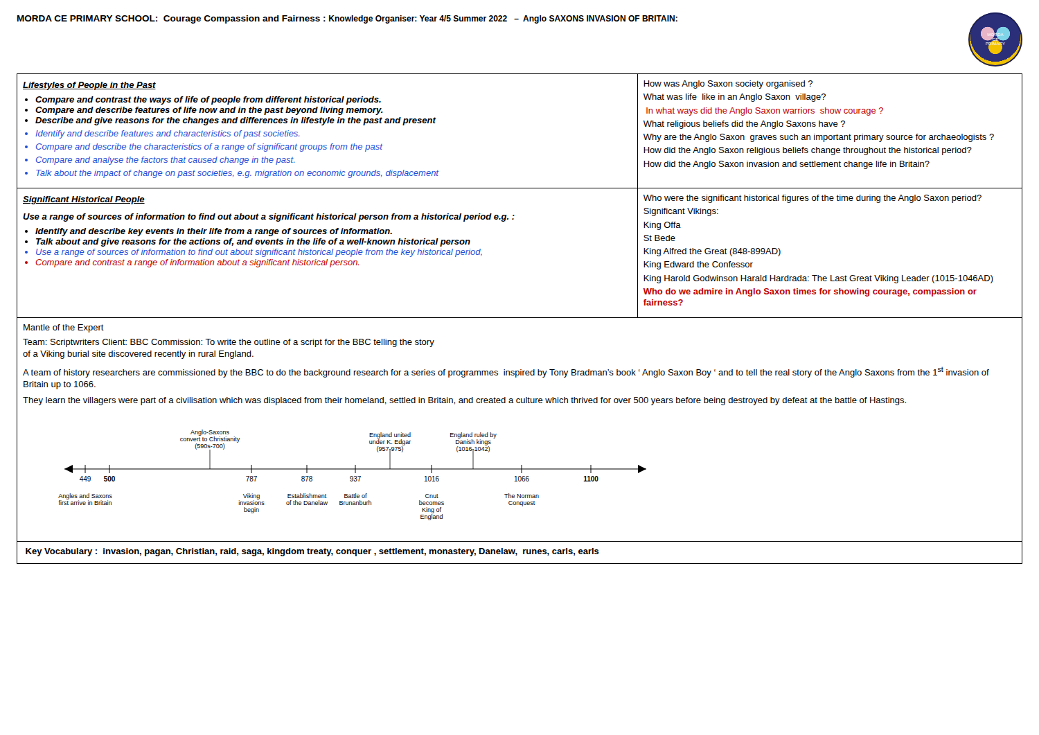MORDA CE PRIMARY SCHOOL: Courage Compassion and Fairness : Knowledge Organiser: Year 4/5 Summer 2022 – Anglo SAXONS INVASION OF BRITAIN:
MORDA
CE
PRIMARY
| Lifestyles of People in the Past Compare and contrast the ways of life of people from different historical periods. Compare and describe features of life now and in the past beyond living memory. Describe and give reasons for the changes and differences in lifestyle in the past and present Identify and describe features and characteristics of past societies. Compare and describe the characteristics of a range of significant groups from the past Compare and analyse the factors that caused change in the past. Talk about the impact of change on past societies, e.g. migration on economic grounds, displacement | How was Anglo Saxon society organised ? What was life like in an Anglo Saxon village? In what ways did the Anglo Saxon warriors show courage ? What religious beliefs did the Anglo Saxons have ? Why are the Anglo Saxon graves such an important primary source for archaeologists ? How did the Anglo Saxon religious beliefs change throughout the historical period? How did the Anglo Saxon invasion and settlement change life in Britain? |
| Significant Historical People Use a range of sources of information to find out about a significant historical person from a historical period e.g. : Identify and describe key events in their life from a range of sources of information. Talk about and give reasons for the actions of, and events in the life of a well-known historical person Use a range of sources of information to find out about significant historical people from the key historical period, Compare and contrast a range of information about a significant historical person. | Who were the significant historical figures of the time during the Anglo Saxon period? Significant Vikings: King Offa St Bede King Alfred the Great (848-899AD) King Edward the Confessor King Harold Godwinson Harald Hardrada: The Last Great Viking Leader (1015-1046AD) Who do we admire in Anglo Saxon times for showing courage, compassion or fairness? |
| Mantle of the Expert Team: Scriptwriters Client: BBC Commission: To write the outline of a script for the BBC telling the story of a Viking burial site discovered recently in rural England. A team of history researchers are commissioned by the BBC to do the background research for a series of programmes inspired by Tony Bradman’s book ‘ Anglo Saxon Boy ‘ and to tell the real story of the Anglo Saxons from the 1 st invasion of Britain up to 1066. They learn the villagers were part of a civilisation which was displaced from their homeland, settled in Britain, and created a culture which thrived for over 500 years before being destroyed by defeat at the battle of Hastings. 449 500 787 878 937 1016 1066 1100 Anglo-Saxons convert to Christianity (590s-700) England united under K. Edgar (957-975) England ruled by Danish kings (1016-1042) Angles and Saxons first arrive in Britain Viking invasions begin Establishment of the Danelaw Battle of Brunanburh Cnut becomes King of England The Norman Conquest |
| Key Vocabulary : invasion, pagan, Christian, raid, saga, kingdom treaty, conquer , settlement, monastery, Danelaw, runes, carls, earls |